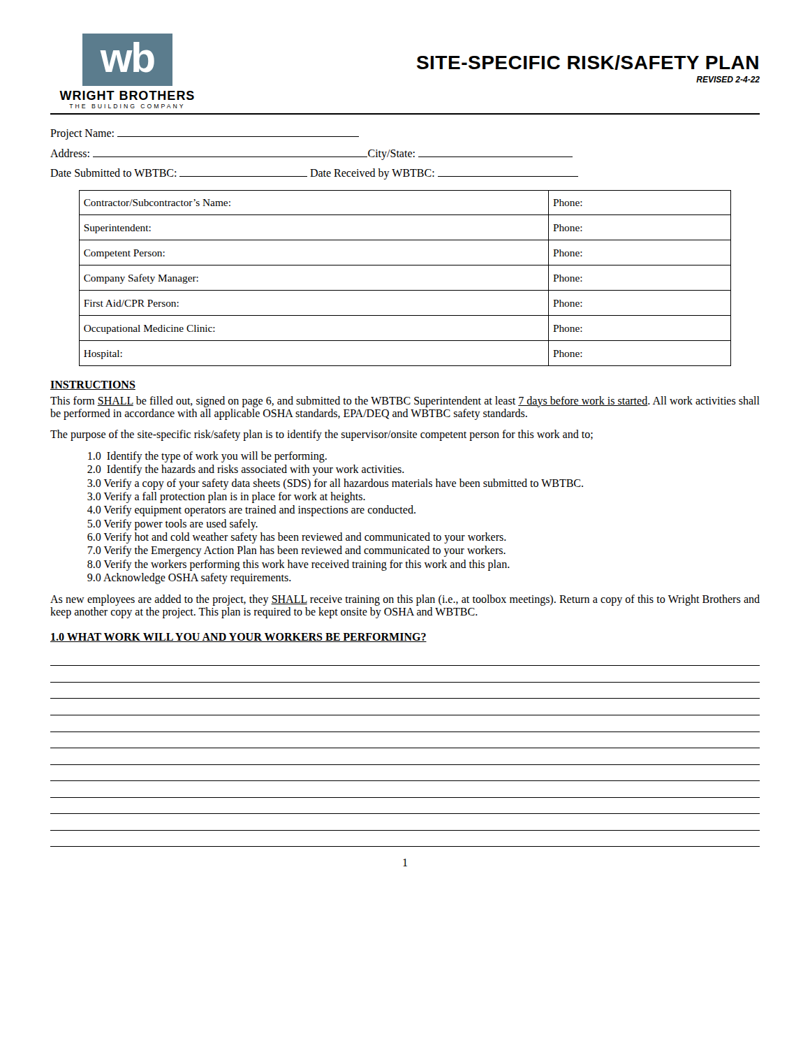wb WRIGHT BROTHERS THE BUILDING COMPANY
SITE-SPECIFIC RISK/SAFETY PLAN
REVISED 2-4-22
Project Name:
Address: City/State:
Date Submitted to WBTBC: Date Received by WBTBC:
| Contractor/Subcontractor’s Name: | Phone: |
| Superintendent: | Phone: |
| Competent Person: | Phone: |
| Company Safety Manager: | Phone: |
| First Aid/CPR Person: | Phone: |
| Occupational Medicine Clinic: | Phone: |
| Hospital: | Phone: |
INSTRUCTIONS
This form SHALL be filled out, signed on page 6, and submitted to the WBTBC Superintendent at least 7 days before work is started. All work activities shall be performed in accordance with all applicable OSHA standards, EPA/DEQ and WBTBC safety standards.
The purpose of the site-specific risk/safety plan is to identify the supervisor/onsite competent person for this work and to;
1.0 Identify the type of work you will be performing.
2.0 Identify the hazards and risks associated with your work activities.
3.0 Verify a copy of your safety data sheets (SDS) for all hazardous materials have been submitted to WBTBC.
3.0 Verify a fall protection plan is in place for work at heights.
4.0 Verify equipment operators are trained and inspections are conducted.
5.0 Verify power tools are used safely.
6.0 Verify hot and cold weather safety has been reviewed and communicated to your workers.
7.0 Verify the Emergency Action Plan has been reviewed and communicated to your workers.
8.0 Verify the workers performing this work have received training for this work and this plan.
9.0 Acknowledge OSHA safety requirements.
As new employees are added to the project, they SHALL receive training on this plan (i.e., at toolbox meetings). Return a copy of this to Wright Brothers and keep another copy at the project. This plan is required to be kept onsite by OSHA and WBTBC.
1.0 WHAT WORK WILL YOU AND YOUR WORKERS BE PERFORMING?
1